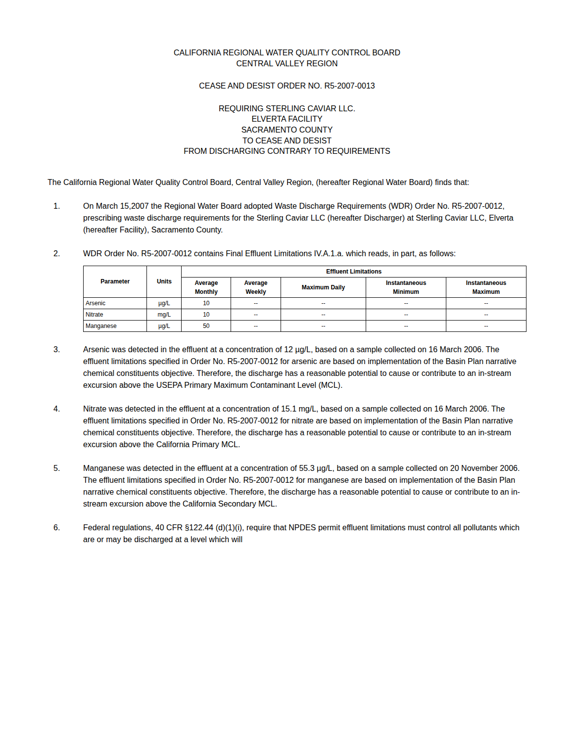CALIFORNIA REGIONAL WATER QUALITY CONTROL BOARD
CENTRAL VALLEY REGION
CEASE AND DESIST ORDER NO. R5-2007-0013
REQUIRING STERLING CAVIAR LLC.
ELVERTA FACILITY
SACRAMENTO COUNTY
TO CEASE AND DESIST
FROM DISCHARGING CONTRARY TO REQUIREMENTS
The California Regional Water Quality Control Board, Central Valley Region, (hereafter Regional Water Board) finds that:
On March 15,2007 the Regional Water Board adopted Waste Discharge Requirements (WDR) Order No. R5-2007-0012, prescribing waste discharge requirements for the Sterling Caviar LLC (hereafter Discharger) at Sterling Caviar LLC, Elverta (hereafter Facility), Sacramento County.
WDR Order No. R5-2007-0012 contains Final Effluent Limitations IV.A.1.a. which reads, in part, as follows:
| Parameter | Units | Effluent Limitations |
| --- | --- | --- |
| Average Monthly | Average Weekly | Maximum Daily | Instantaneous Minimum | Instantaneous Maximum |
| Arsenic | µg/L | 10 | -- | -- | -- | -- |
| Nitrate | mg/L | 10 | -- | -- | -- | -- |
| Manganese | µg/L | 50 | -- | -- | -- | -- |
Arsenic was detected in the effluent at a concentration of 12 µg/L, based on a sample collected on 16 March 2006. The effluent limitations specified in Order No. R5-2007-0012 for arsenic are based on implementation of the Basin Plan narrative chemical constituents objective. Therefore, the discharge has a reasonable potential to cause or contribute to an in-stream excursion above the USEPA Primary Maximum Contaminant Level (MCL).
Nitrate was detected in the effluent at a concentration of 15.1 mg/L, based on a sample collected on 16 March 2006. The effluent limitations specified in Order No. R5-2007-0012 for nitrate are based on implementation of the Basin Plan narrative chemical constituents objective. Therefore, the discharge has a reasonable potential to cause or contribute to an in-stream excursion above the California Primary MCL.
Manganese was detected in the effluent at a concentration of 55.3 µg/L, based on a sample collected on 20 November 2006. The effluent limitations specified in Order No. R5-2007-0012 for manganese are based on implementation of the Basin Plan narrative chemical constituents objective. Therefore, the discharge has a reasonable potential to cause or contribute to an in-stream excursion above the California Secondary MCL.
Federal regulations, 40 CFR §122.44 (d)(1)(i), require that NPDES permit effluent limitations must control all pollutants which are or may be discharged at a level which will